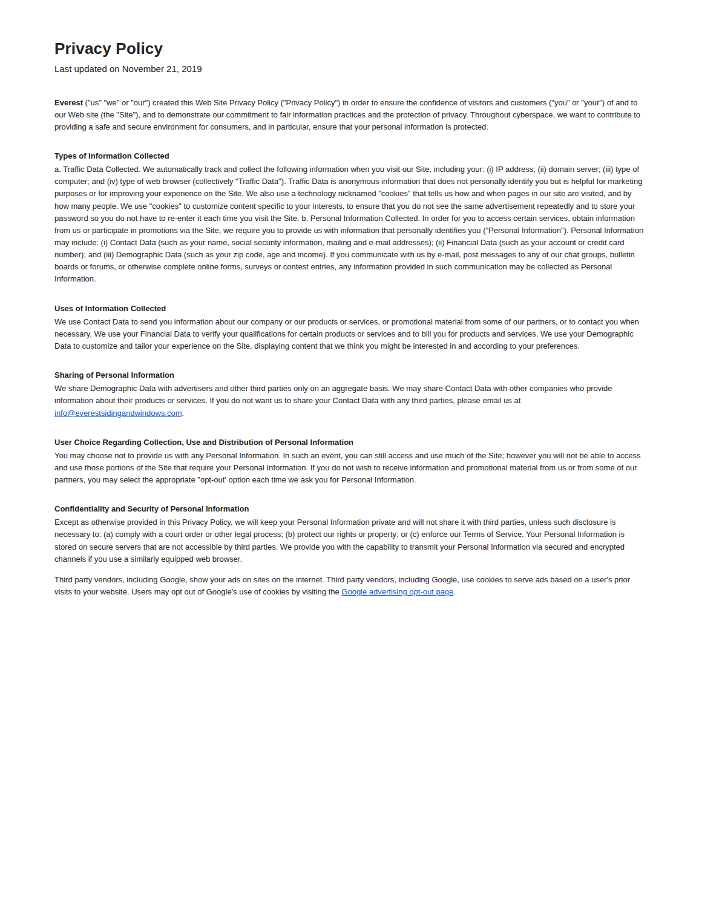Privacy Policy
Last updated on November 21, 2019
Everest ("us" "we" or "our") created this Web Site Privacy Policy ("Privacy Policy") in order to ensure the confidence of visitors and customers ("you" or "your") of and to our Web site (the "Site"), and to demonstrate our commitment to fair information practices and the protection of privacy. Throughout cyberspace, we want to contribute to providing a safe and secure environment for consumers, and in particular, ensure that your personal information is protected.
Types of Information Collected
a. Traffic Data Collected. We automatically track and collect the following information when you visit our Site, including your: (i) IP address; (ii) domain server; (iii) type of computer; and (iv) type of web browser (collectively "Traffic Data"). Traffic Data is anonymous information that does not personally identify you but is helpful for marketing purposes or for improving your experience on the Site. We also use a technology nicknamed "cookies" that tells us how and when pages in our site are visited, and by how many people. We use "cookies" to customize content specific to your interests, to ensure that you do not see the same advertisement repeatedly and to store your password so you do not have to re-enter it each time you visit the Site. b. Personal Information Collected. In order for you to access certain services, obtain information from us or participate in promotions via the Site, we require you to provide us with information that personally identifies you ("Personal Information"). Personal Information may include: (i) Contact Data (such as your name, social security information, mailing and e-mail addresses); (ii) Financial Data (such as your account or credit card number); and (iii) Demographic Data (such as your zip code, age and income). If you communicate with us by e-mail, post messages to any of our chat groups, bulletin boards or forums, or otherwise complete online forms, surveys or contest entries, any information provided in such communication may be collected as Personal Information.
Uses of Information Collected
We use Contact Data to send you information about our company or our products or services, or promotional material from some of our partners, or to contact you when necessary. We use your Financial Data to verify your qualifications for certain products or services and to bill you for products and services. We use your Demographic Data to customize and tailor your experience on the Site, displaying content that we think you might be interested in and according to your preferences.
Sharing of Personal Information
We share Demographic Data with advertisers and other third parties only on an aggregate basis. We may share Contact Data with other companies who provide information about their products or services. If you do not want us to share your Contact Data with any third parties, please email us at info@everestsidingandwindows.com.
User Choice Regarding Collection, Use and Distribution of Personal Information
You may choose not to provide us with any Personal Information. In such an event, you can still access and use much of the Site; however you will not be able to access and use those portions of the Site that require your Personal Information. If you do not wish to receive information and promotional material from us or from some of our partners, you may select the appropriate "opt-out' option each time we ask you for Personal Information.
Confidentiality and Security of Personal Information
Except as otherwise provided in this Privacy Policy, we will keep your Personal Information private and will not share it with third parties, unless such disclosure is necessary to: (a) comply with a court order or other legal process; (b) protect our rights or property; or (c) enforce our Terms of Service. Your Personal Information is stored on secure servers that are not accessible by third parties. We provide you with the capability to transmit your Personal Information via secured and encrypted channels if you use a similarly equipped web browser.
Third party vendors, including Google, show your ads on sites on the internet. Third party vendors, including Google, use cookies to serve ads based on a user's prior visits to your website. Users may opt out of Google's use of cookies by visiting the Google advertising opt-out page.